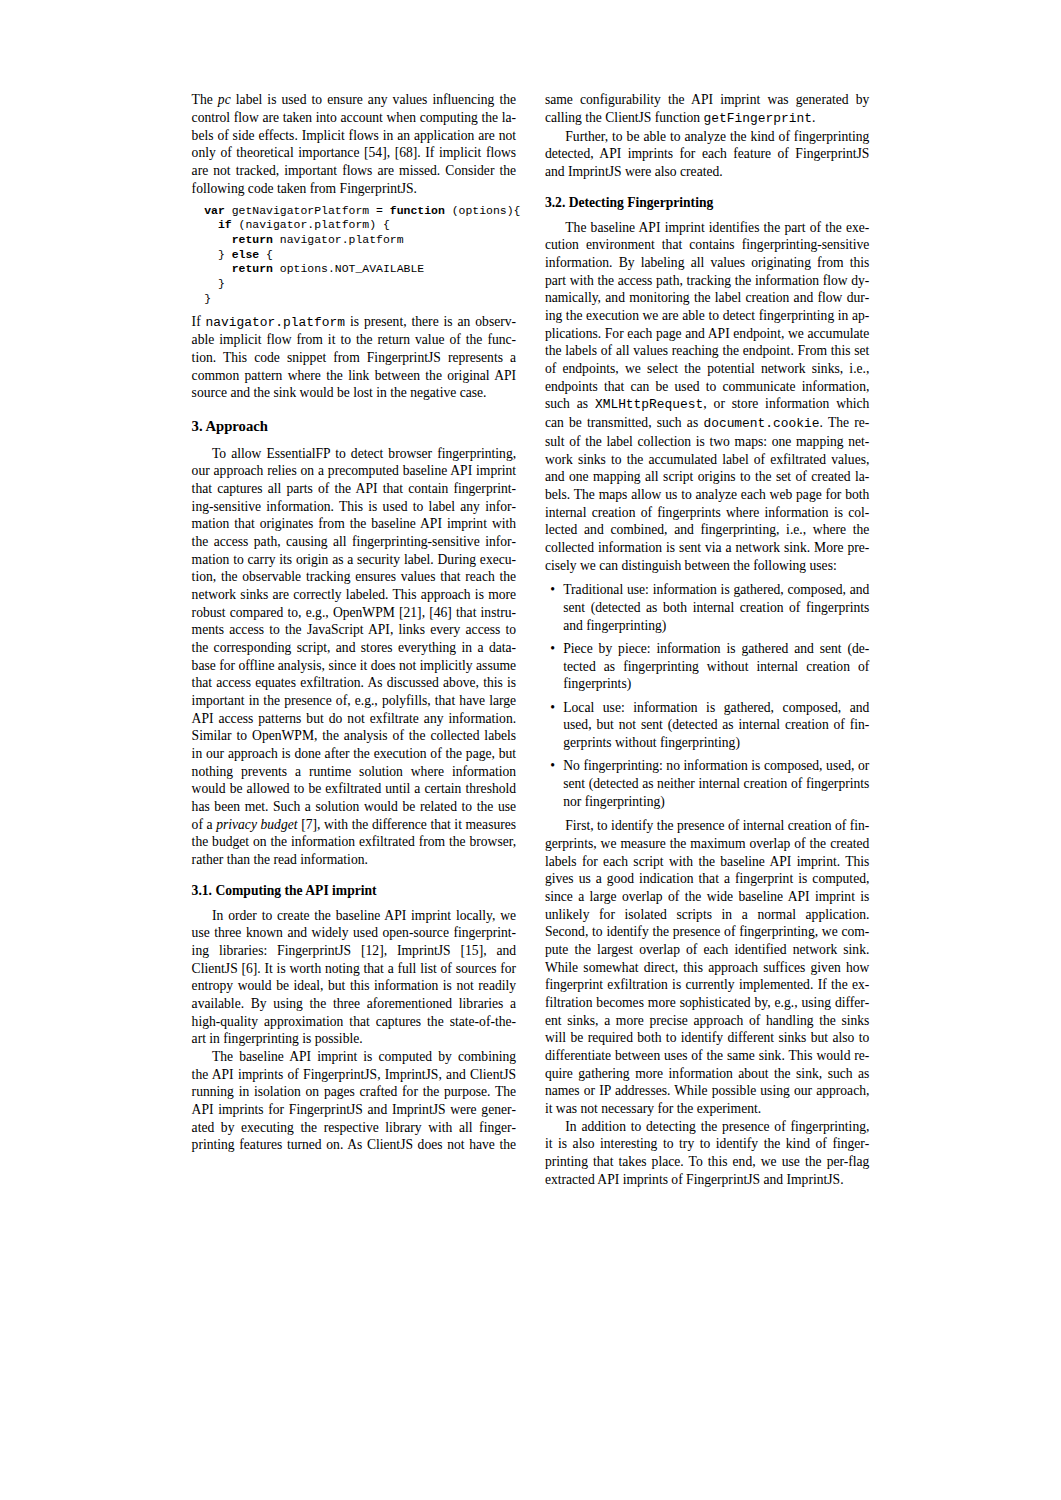The pc label is used to ensure any values influencing the control flow are taken into account when computing the labels of side effects. Implicit flows in an application are not only of theoretical importance [54], [68]. If implicit flows are not tracked, important flows are missed. Consider the following code taken from FingerprintJS.
var getNavigatorPlatform = function (options){
  if (navigator.platform) {
    return navigator.platform
  } else {
    return options.NOT_AVAILABLE
  }
}
If navigator.platform is present, there is an observable implicit flow from it to the return value of the function. This code snippet from FingerprintJS represents a common pattern where the link between the original API source and the sink would be lost in the negative case.
3. Approach
To allow EssentialFP to detect browser fingerprinting, our approach relies on a precomputed baseline API imprint that captures all parts of the API that contain fingerprinting-sensitive information. This is used to label any information that originates from the baseline API imprint with the access path, causing all fingerprinting-sensitive information to carry its origin as a security label. During execution, the observable tracking ensures values that reach the network sinks are correctly labeled. This approach is more robust compared to, e.g., OpenWPM [21], [46] that instruments access to the JavaScript API, links every access to the corresponding script, and stores everything in a database for offline analysis, since it does not implicitly assume that access equates exfiltration. As discussed above, this is important in the presence of, e.g., polyfills, that have large API access patterns but do not exfiltrate any information. Similar to OpenWPM, the analysis of the collected labels in our approach is done after the execution of the page, but nothing prevents a runtime solution where information would be allowed to be exfiltrated until a certain threshold has been met. Such a solution would be related to the use of a privacy budget [7], with the difference that it measures the budget on the information exfiltrated from the browser, rather than the read information.
3.1. Computing the API imprint
In order to create the baseline API imprint locally, we use three known and widely used open-source fingerprinting libraries: FingerprintJS [12], ImprintJS [15], and ClientJS [6]. It is worth noting that a full list of sources for entropy would be ideal, but this information is not readily available. By using the three aforementioned libraries a high-quality approximation that captures the state-of-the-art in fingerprinting is possible.
The baseline API imprint is computed by combining the API imprints of FingerprintJS, ImprintJS, and ClientJS running in isolation on pages crafted for the purpose. The API imprints for FingerprintJS and ImprintJS were generated by executing the respective library with all fingerprinting features turned on. As ClientJS does not have the same configurability the API imprint was generated by calling the ClientJS function getFingerprint.
Further, to be able to analyze the kind of fingerprinting detected, API imprints for each feature of FingerprintJS and ImprintJS were also created.
3.2. Detecting Fingerprinting
The baseline API imprint identifies the part of the execution environment that contains fingerprinting-sensitive information. By labeling all values originating from this part with the access path, tracking the information flow dynamically, and monitoring the label creation and flow during the execution we are able to detect fingerprinting in applications. For each page and API endpoint, we accumulate the labels of all values reaching the endpoint. From this set of endpoints, we select the potential network sinks, i.e., endpoints that can be used to communicate information, such as XMLHttpRequest, or store information which can be transmitted, such as document.cookie. The result of the label collection is two maps: one mapping network sinks to the accumulated label of exfiltrated values, and one mapping all script origins to the set of created labels. The maps allow us to analyze each web page for both internal creation of fingerprints where information is collected and combined, and fingerprinting, i.e., where the collected information is sent via a network sink. More precisely we can distinguish between the following uses:
Traditional use: information is gathered, composed, and sent (detected as both internal creation of fingerprints and fingerprinting)
Piece by piece: information is gathered and sent (detected as fingerprinting without internal creation of fingerprints)
Local use: information is gathered, composed, and used, but not sent (detected as internal creation of fingerprints without fingerprinting)
No fingerprinting: no information is composed, used, or sent (detected as neither internal creation of fingerprints nor fingerprinting)
First, to identify the presence of internal creation of fingerprints, we measure the maximum overlap of the created labels for each script with the baseline API imprint. This gives us a good indication that a fingerprint is computed, since a large overlap of the wide baseline API imprint is unlikely for isolated scripts in a normal application. Second, to identify the presence of fingerprinting, we compute the largest overlap of each identified network sink. While somewhat direct, this approach suffices given how fingerprint exfiltration is currently implemented. If the exfiltration becomes more sophisticated by, e.g., using different sinks, a more precise approach of handling the sinks will be required both to identify different sinks but also to differentiate between uses of the same sink. This would require gathering more information about the sink, such as names or IP addresses. While possible using our approach, it was not necessary for the experiment.
In addition to detecting the presence of fingerprinting, it is also interesting to try to identify the kind of fingerprinting that takes place. To this end, we use the per-flag extracted API imprints of FingerprintJS and ImprintJS.